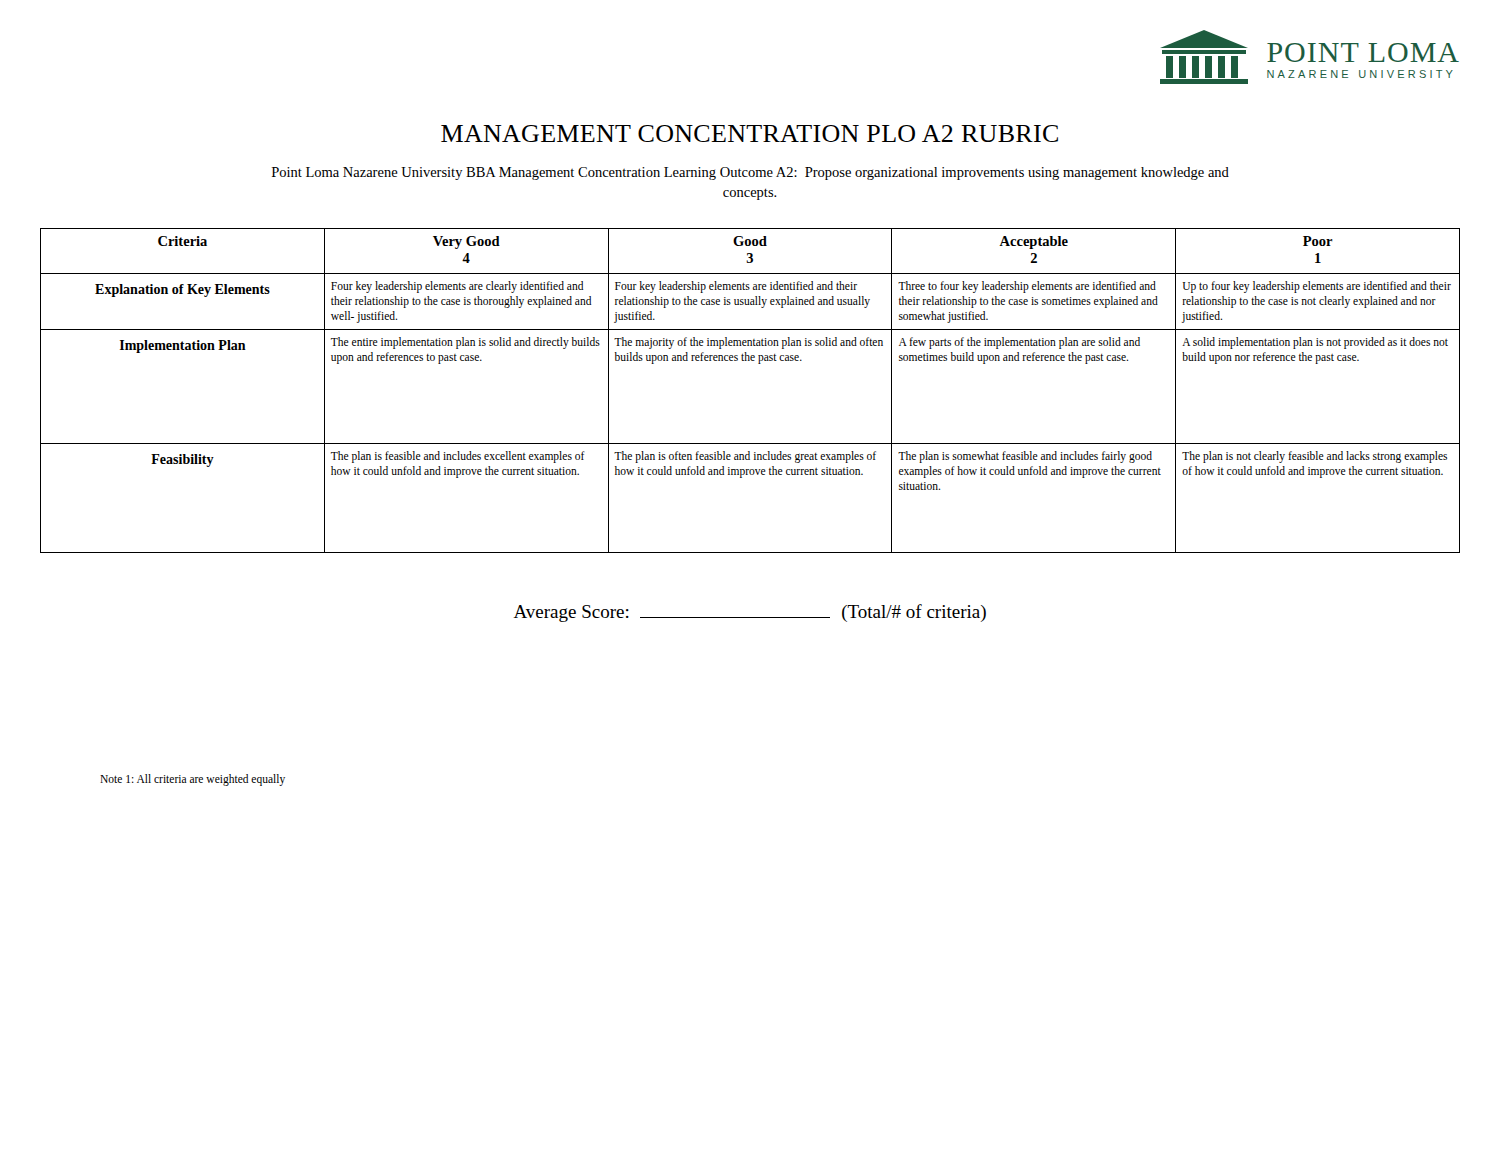POINT LOMA
NAZARENE UNIVERSITY
MANAGEMENT CONCENTRATION PLO A2 RUBRIC
Point Loma Nazarene University BBA Management Concentration Learning Outcome A2: Propose organizational improvements using management knowledge and concepts.
| Criteria | Very Good 4 | Good 3 | Acceptable 2 | Poor 1 |
| --- | --- | --- | --- | --- |
| Explanation of Key Elements | Four key leadership elements are clearly identified and their relationship to the case is thoroughly explained and well- justified. | Four key leadership elements are identified and their relationship to the case is usually explained and usually justified. | Three to four key leadership elements are identified and their relationship to the case is sometimes explained and somewhat justified. | Up to four key leadership elements are identified and their relationship to the case is not clearly explained and nor justified. |
| Implementation Plan | The entire implementation plan is solid and directly builds upon and references to past case. | The majority of the implementation plan is solid and often builds upon and references the past case. | A few parts of the implementation plan are solid and sometimes build upon and reference the past case. | A solid implementation plan is not provided as it does not build upon nor reference the past case. |
| Feasibility | The plan is feasible and includes excellent examples of how it could unfold and improve the current situation. | The plan is often feasible and includes great examples of how it could unfold and improve the current situation. | The plan is somewhat feasible and includes fairly good examples of how it could unfold and improve the current situation. | The plan is not clearly feasible and lacks strong examples of how it could unfold and improve the current situation. |
Average Score: (Total/# of criteria)
Note 1: All criteria are weighted equally